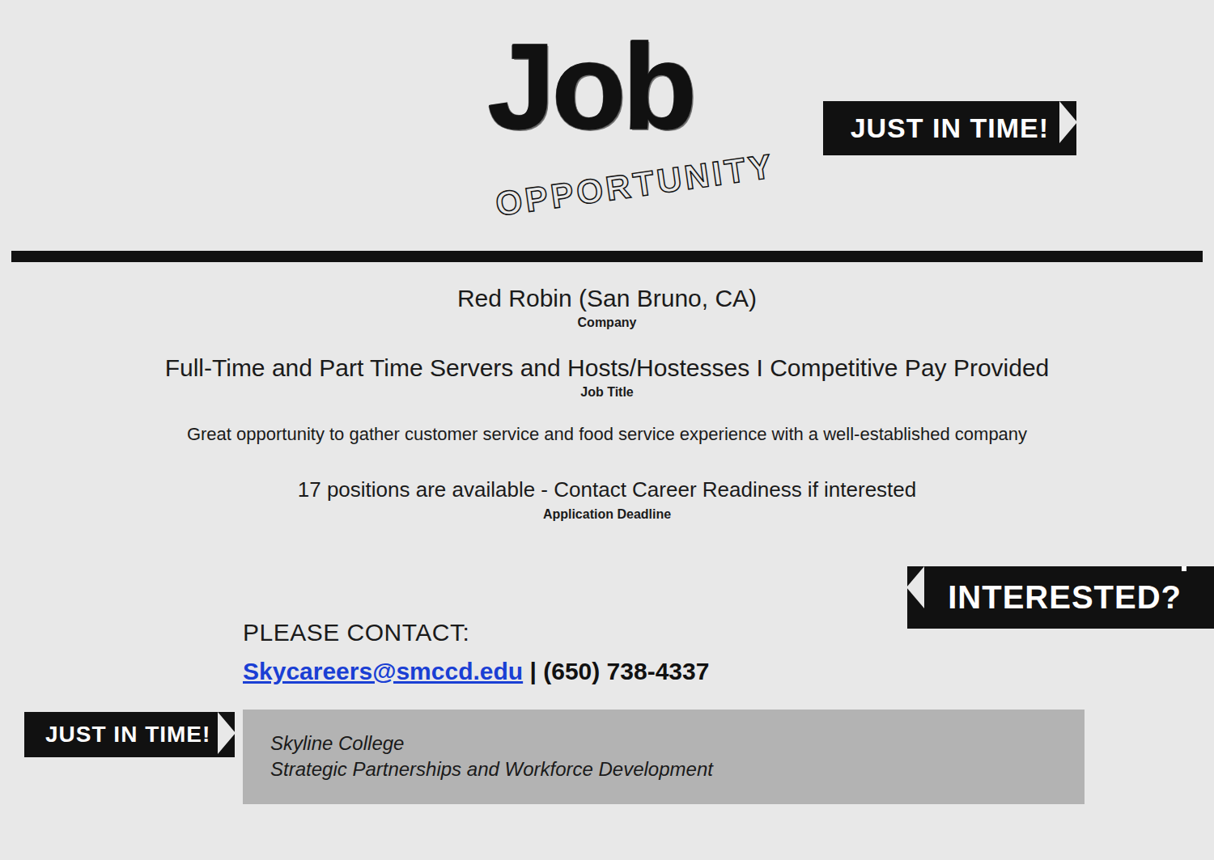Job
OPPORTUNITY
Just in Time!
Red Robin (San Bruno, CA)
Company
Full-Time and Part Time Servers and Hosts/Hostesses I Competitive Pay Provided
Job Title
Great opportunity to gather customer service and food service experience with a well-established company
17 positions are available - Contact Career Readiness if interested
Application Deadline
Interested?
Just in Time!
PLEASE CONTACT:
Skycareers@smccd.edu | (650) 738-4337
Skyline College
Strategic Partnerships and Workforce Development